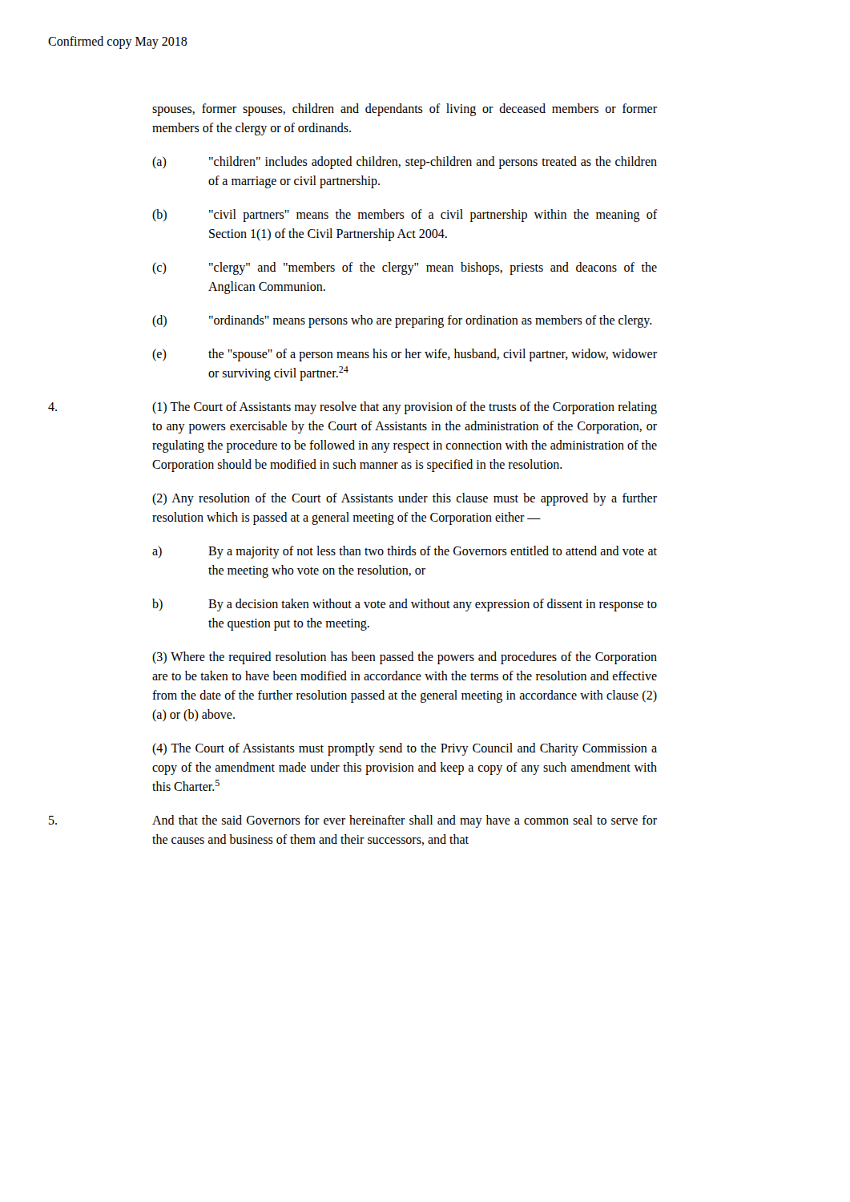Confirmed copy May 2018
spouses, former spouses, children and dependants of living or deceased members or former members of the clergy or of ordinands.
(a) "children" includes adopted children, step-children and persons treated as the children of a marriage or civil partnership.
(b) "civil partners" means the members of a civil partnership within the meaning of Section 1(1) of the Civil Partnership Act 2004.
(c) "clergy" and "members of the clergy" mean bishops, priests and deacons of the Anglican Communion.
(d) "ordinands" means persons who are preparing for ordination as members of the clergy.
(e) the "spouse" of a person means his or her wife, husband, civil partner, widow, widower or surviving civil partner.24
4.
(1) The Court of Assistants may resolve that any provision of the trusts of the Corporation relating to any powers exercisable by the Court of Assistants in the administration of the Corporation, or regulating the procedure to be followed in any respect in connection with the administration of the Corporation should be modified in such manner as is specified in the resolution.
(2) Any resolution of the Court of Assistants under this clause must be approved by a further resolution which is passed at a general meeting of the Corporation either —
a) By a majority of not less than two thirds of the Governors entitled to attend and vote at the meeting who vote on the resolution, or
b) By a decision taken without a vote and without any expression of dissent in response to the question put to the meeting.
(3) Where the required resolution has been passed the powers and procedures of the Corporation are to be taken to have been modified in accordance with the terms of the resolution and effective from the date of the further resolution passed at the general meeting in accordance with clause (2) (a) or (b) above.
(4) The Court of Assistants must promptly send to the Privy Council and Charity Commission a copy of the amendment made under this provision and keep a copy of any such amendment with this Charter.5
5.
And that the said Governors for ever hereinafter shall and may have a common seal to serve for the causes and business of them and their successors, and that